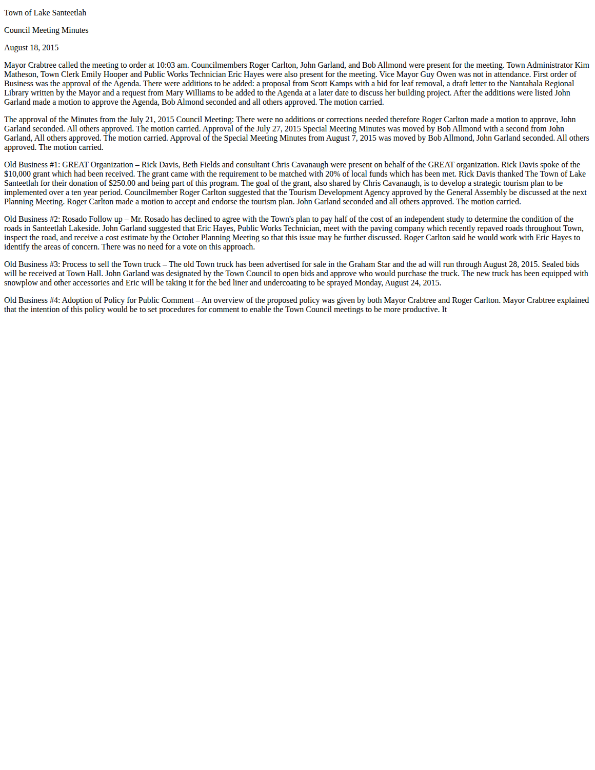Town of Lake Santeetlah
Council Meeting Minutes
August 18, 2015
Mayor Crabtree called the meeting to order at 10:03 am. Councilmembers Roger Carlton, John Garland, and Bob Allmond were present for the meeting. Town Administrator Kim Matheson, Town Clerk Emily Hooper and Public Works Technician Eric Hayes were also present for the meeting. Vice Mayor Guy Owen was not in attendance. First order of Business was the approval of the Agenda. There were additions to be added: a proposal from Scott Kamps with a bid for leaf removal, a draft letter to the Nantahala Regional Library written by the Mayor and a request from Mary Williams to be added to the Agenda at a later date to discuss her building project. After the additions were listed John Garland made a motion to approve the Agenda, Bob Almond seconded and all others approved. The motion carried.
The approval of the Minutes from the July 21, 2015 Council Meeting: There were no additions or corrections needed therefore Roger Carlton made a motion to approve, John Garland seconded. All others approved. The motion carried. Approval of the July 27, 2015 Special Meeting Minutes was moved by Bob Allmond with a second from John Garland, All others approved. The motion carried. Approval of the Special Meeting Minutes from August 7, 2015 was moved by Bob Allmond, John Garland seconded. All others approved. The motion carried.
Old Business #1: GREAT Organization – Rick Davis, Beth Fields and consultant Chris Cavanaugh were present on behalf of the GREAT organization. Rick Davis spoke of the $10,000 grant which had been received. The grant came with the requirement to be matched with 20% of local funds which has been met. Rick Davis thanked The Town of Lake Santeetlah for their donation of $250.00 and being part of this program. The goal of the grant, also shared by Chris Cavanaugh, is to develop a strategic tourism plan to be implemented over a ten year period. Councilmember Roger Carlton suggested that the Tourism Development Agency approved by the General Assembly be discussed at the next Planning Meeting. Roger Carlton made a motion to accept and endorse the tourism plan. John Garland seconded and all others approved. The motion carried.
Old Business #2: Rosado Follow up – Mr. Rosado has declined to agree with the Town's plan to pay half of the cost of an independent study to determine the condition of the roads in Santeetlah Lakeside. John Garland suggested that Eric Hayes, Public Works Technician, meet with the paving company which recently repaved roads throughout Town, inspect the road, and receive a cost estimate by the October Planning Meeting so that this issue may be further discussed. Roger Carlton said he would work with Eric Hayes to identify the areas of concern. There was no need for a vote on this approach.
Old Business #3: Process to sell the Town truck – The old Town truck has been advertised for sale in the Graham Star and the ad will run through August 28, 2015. Sealed bids will be received at Town Hall. John Garland was designated by the Town Council to open bids and approve who would purchase the truck. The new truck has been equipped with snowplow and other accessories and Eric will be taking it for the bed liner and undercoating to be sprayed Monday, August 24, 2015.
Old Business #4: Adoption of Policy for Public Comment – An overview of the proposed policy was given by both Mayor Crabtree and Roger Carlton. Mayor Crabtree explained that the intention of this policy would be to set procedures for comment to enable the Town Council meetings to be more productive. It